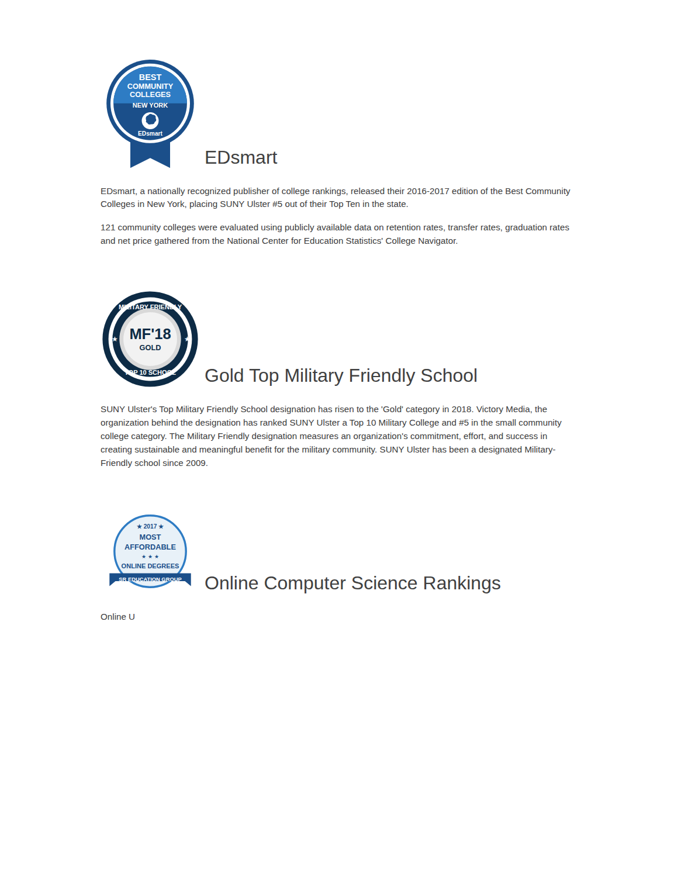BEST COMMUNITY COLLEGES NEW YORK EDsmart
EDsmart
EDsmart, a nationally recognized publisher of college rankings, released their 2016-2017 edition of the Best Community Colleges in New York, placing SUNY Ulster #5 out of their Top Ten in the state.
121 community colleges were evaluated using publicly available data on retention rates, transfer rates, graduation rates and net price gathered from the National Center for Education Statistics' College Navigator.
MILITARY FRIENDLY MF'18 GOLD TOP 10 SCHOOL ★ ★
Gold Top Military Friendly School
SUNY Ulster's Top Military Friendly School designation has risen to the 'Gold' category in 2018. Victory Media, the organization behind the designation has ranked SUNY Ulster a Top 10 Military College and #5 in the small community college category. The Military Friendly designation measures an organization's commitment, effort, and success in creating sustainable and meaningful benefit for the military community. SUNY Ulster has been a designated Military-Friendly school since 2009.
★ 2017 ★ MOST AFFORDABLE ★ ★ ★ ONLINE DEGREES SR EDUCATION GROUP
Online Computer Science Rankings
Online U